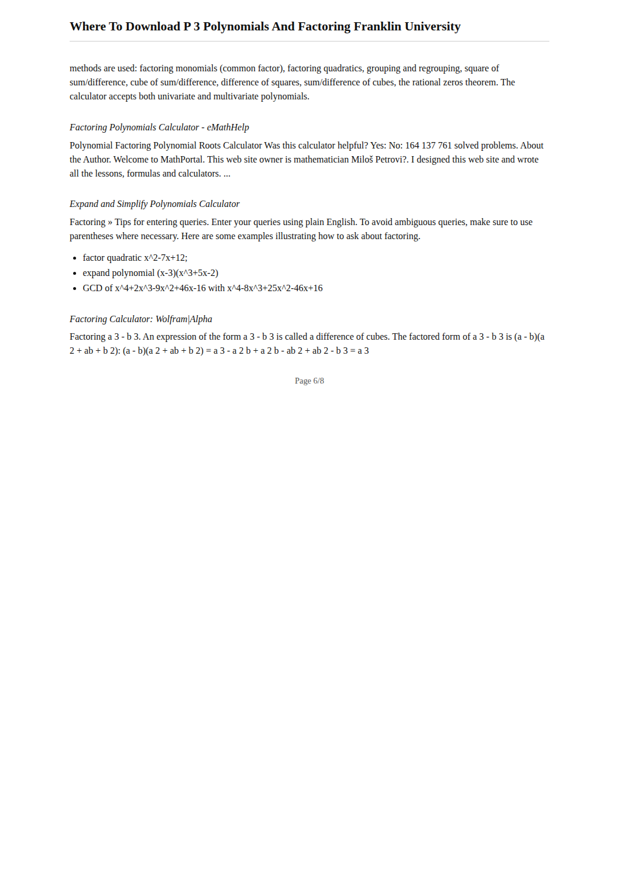Where To Download P 3 Polynomials And Factoring Franklin University
methods are used: factoring monomials (common factor), factoring quadratics, grouping and regrouping, square of sum/difference, cube of sum/difference, difference of squares, sum/difference of cubes, the rational zeros theorem. The calculator accepts both univariate and multivariate polynomials.
Factoring Polynomials Calculator - eMathHelp
Polynomial Factoring Polynomial Roots Calculator Was this calculator helpful? Yes: No: 164 137 761 solved problems. About the Author. Welcome to MathPortal. This web site owner is mathematician Miloš Petrovi?. I designed this web site and wrote all the lessons, formulas and calculators. ...
Expand and Simplify Polynomials Calculator
Factoring » Tips for entering queries. Enter your queries using plain English. To avoid ambiguous queries, make sure to use parentheses where necessary. Here are some examples illustrating how to ask about factoring.
factor quadratic x^2-7x+12;
expand polynomial (x-3)(x^3+5x-2)
GCD of x^4+2x^3-9x^2+46x-16 with x^4-8x^3+25x^2-46x+16
Factoring Calculator: Wolfram|Alpha
Factoring a 3 - b 3. An expression of the form a 3 - b 3 is called a difference of cubes. The factored form of a 3 - b 3 is (a - b)(a 2 + ab + b 2): (a - b)(a 2 + ab + b 2) = a 3 - a 2 b + a 2 b - ab 2 + ab 2 - b 3 = a 3
Page 6/8